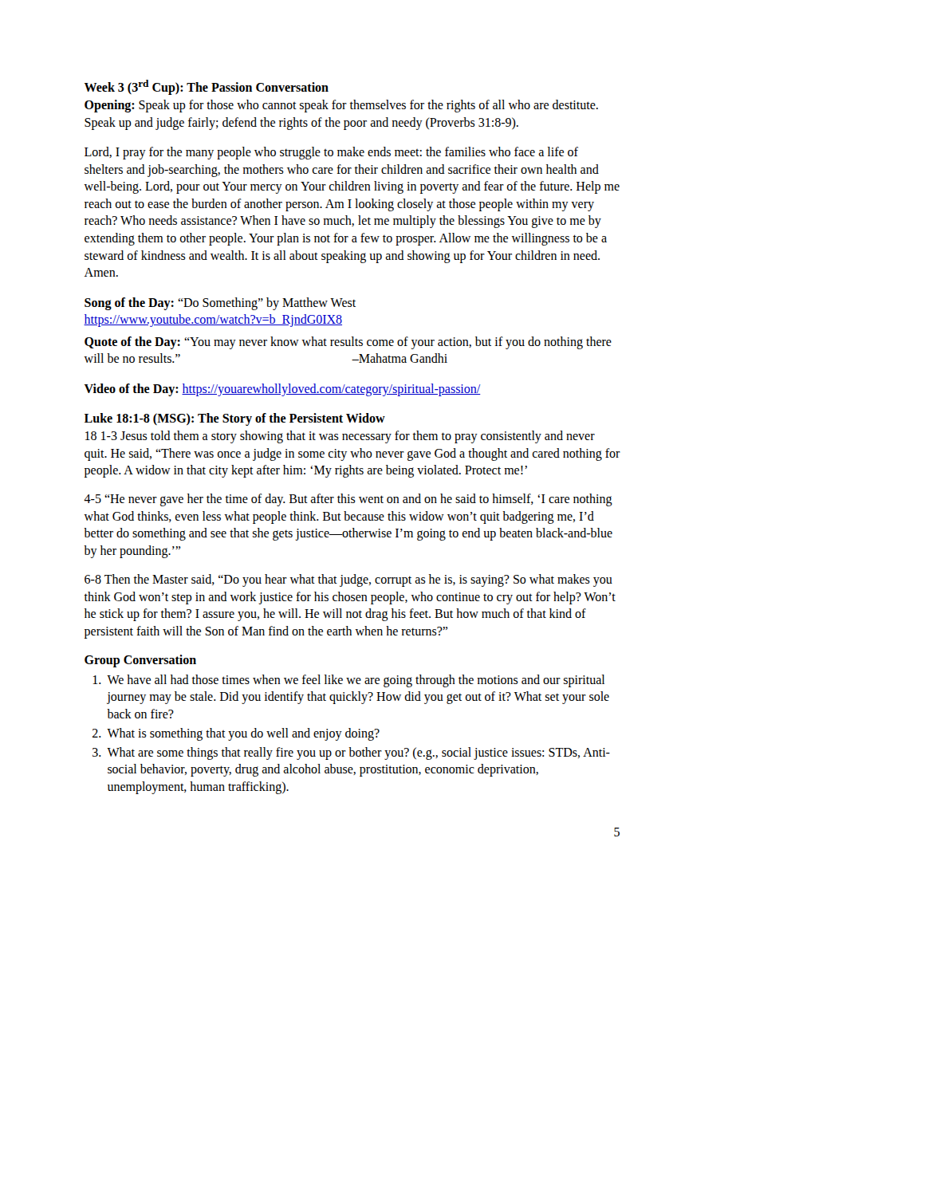Week 3 (3rd Cup): The Passion Conversation
Opening: Speak up for those who cannot speak for themselves for the rights of all who are destitute. Speak up and judge fairly; defend the rights of the poor and needy (Proverbs 31:8-9).
Lord, I pray for the many people who struggle to make ends meet: the families who face a life of shelters and job-searching, the mothers who care for their children and sacrifice their own health and well-being. Lord, pour out Your mercy on Your children living in poverty and fear of the future. Help me reach out to ease the burden of another person. Am I looking closely at those people within my very reach? Who needs assistance? When I have so much, let me multiply the blessings You give to me by extending them to other people. Your plan is not for a few to prosper. Allow me the willingness to be a steward of kindness and wealth. It is all about speaking up and showing up for Your children in need. Amen.
Song of the Day: “Do Something” by Matthew West
https://www.youtube.com/watch?v=b_RjndG0IX8
Quote of the Day: “You may never know what results come of your action, but if you do nothing there will be no results.” –Mahatma Gandhi
Video of the Day: https://youarewhollyloved.com/category/spiritual-passion/
Luke 18:1-8 (MSG): The Story of the Persistent Widow
18 1-3 Jesus told them a story showing that it was necessary for them to pray consistently and never quit. He said, “There was once a judge in some city who never gave God a thought and cared nothing for people. A widow in that city kept after him: ‘My rights are being violated. Protect me!’
4-5 “He never gave her the time of day. But after this went on and on he said to himself, ‘I care nothing what God thinks, even less what people think. But because this widow won’t quit badgering me, I’d better do something and see that she gets justice—otherwise I’m going to end up beaten black-and-blue by her pounding.’”
6-8 Then the Master said, “Do you hear what that judge, corrupt as he is, is saying? So what makes you think God won’t step in and work justice for his chosen people, who continue to cry out for help? Won’t he stick up for them? I assure you, he will. He will not drag his feet. But how much of that kind of persistent faith will the Son of Man find on the earth when he returns?”
Group Conversation
We have all had those times when we feel like we are going through the motions and our spiritual journey may be stale. Did you identify that quickly? How did you get out of it? What set your sole back on fire?
What is something that you do well and enjoy doing?
What are some things that really fire you up or bother you? (e.g., social justice issues: STDs, Anti-social behavior, poverty, drug and alcohol abuse, prostitution, economic deprivation, unemployment, human trafficking).
5